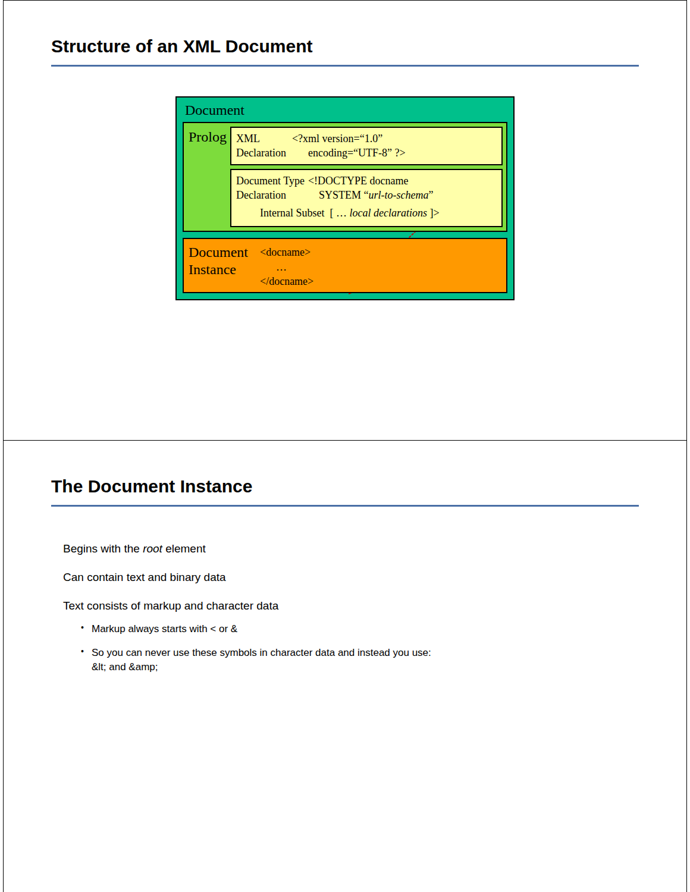Structure of an XML Document
Document
Prolog
XML
Declaration
<?xml version=“1.0”
encoding=“UTF-8” ?>
Document Type
Declaration
<!DOCTYPE docname
SYSTEM “url-to-schema”
Internal Subset [ … local declarations ]>
Document
Instance
<docname>
…
</docname>
The Document Instance
Begins with the root element
Can contain text and binary data
Text consists of markup and character data
Markup always starts with < or &
So you can never use these symbols in character data and instead you use:
&lt; and &amp;